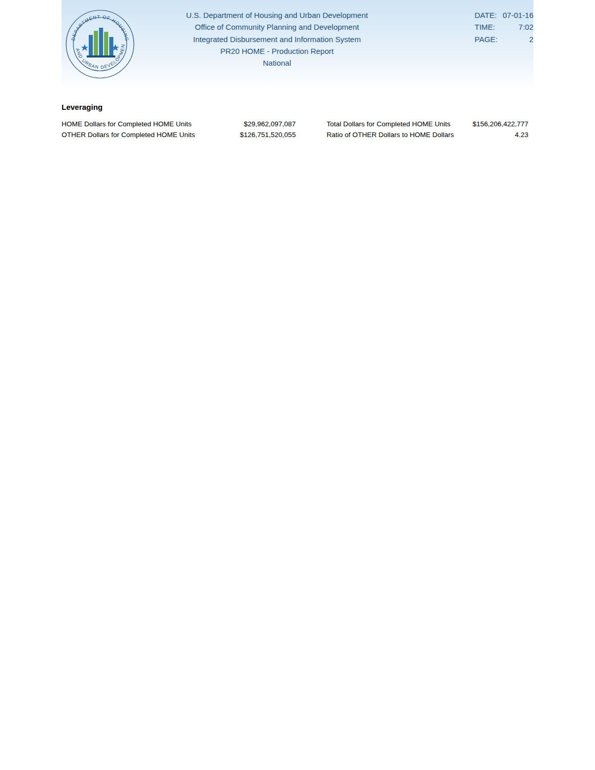DEPARTMENT OF HOUSING AND URBAN DEVELOPMENT
U.S. Department of Housing and Urban Development
Office of Community Planning and Development
Integrated Disbursement and Information System
PR20 HOME - Production Report
National
| DATE: | 07-01-16 |
| TIME: | 7:02 |
| PAGE: | 2 |
Leveraging
| HOME Dollars for Completed HOME Units | $29,962,097,087 | Total Dollars for Completed HOME Units | $156,206,422,777 |
| OTHER Dollars for Completed HOME Units | $126,751,520,055 | Ratio of OTHER Dollars to HOME Dollars | 4.23 |